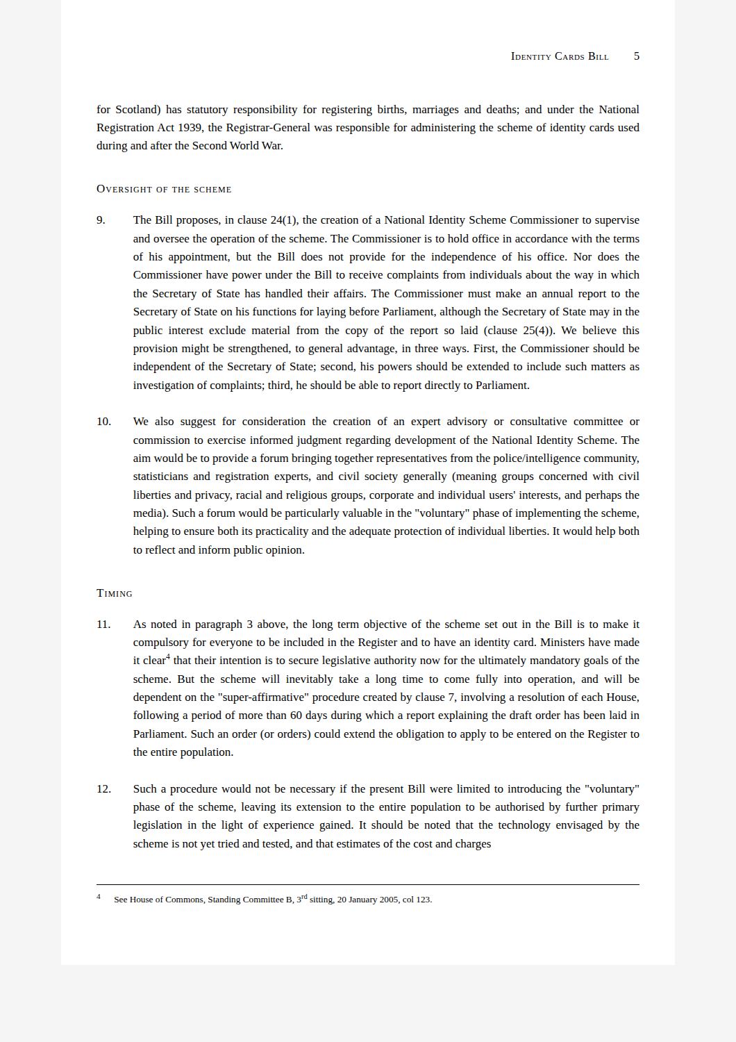Identity Cards Bill 5
for Scotland) has statutory responsibility for registering births, marriages and deaths; and under the National Registration Act 1939, the Registrar-General was responsible for administering the scheme of identity cards used during and after the Second World War.
Oversight of the scheme
9.
The Bill proposes, in clause 24(1), the creation of a National Identity Scheme Commissioner to supervise and oversee the operation of the scheme. The Commissioner is to hold office in accordance with the terms of his appointment, but the Bill does not provide for the independence of his office. Nor does the Commissioner have power under the Bill to receive complaints from individuals about the way in which the Secretary of State has handled their affairs. The Commissioner must make an annual report to the Secretary of State on his functions for laying before Parliament, although the Secretary of State may in the public interest exclude material from the copy of the report so laid (clause 25(4)). We believe this provision might be strengthened, to general advantage, in three ways. First, the Commissioner should be independent of the Secretary of State; second, his powers should be extended to include such matters as investigation of complaints; third, he should be able to report directly to Parliament.
10.
We also suggest for consideration the creation of an expert advisory or consultative committee or commission to exercise informed judgment regarding development of the National Identity Scheme. The aim would be to provide a forum bringing together representatives from the police/intelligence community, statisticians and registration experts, and civil society generally (meaning groups concerned with civil liberties and privacy, racial and religious groups, corporate and individual users' interests, and perhaps the media). Such a forum would be particularly valuable in the "voluntary" phase of implementing the scheme, helping to ensure both its practicality and the adequate protection of individual liberties. It would help both to reflect and inform public opinion.
Timing
11.
As noted in paragraph 3 above, the long term objective of the scheme set out in the Bill is to make it compulsory for everyone to be included in the Register and to have an identity card. Ministers have made it clear4 that their intention is to secure legislative authority now for the ultimately mandatory goals of the scheme. But the scheme will inevitably take a long time to come fully into operation, and will be dependent on the "super-affirmative" procedure created by clause 7, involving a resolution of each House, following a period of more than 60 days during which a report explaining the draft order has been laid in Parliament. Such an order (or orders) could extend the obligation to apply to be entered on the Register to the entire population.
12.
Such a procedure would not be necessary if the present Bill were limited to introducing the "voluntary" phase of the scheme, leaving its extension to the entire population to be authorised by further primary legislation in the light of experience gained. It should be noted that the technology envisaged by the scheme is not yet tried and tested, and that estimates of the cost and charges
4 See House of Commons, Standing Committee B, 3rd sitting, 20 January 2005, col 123.